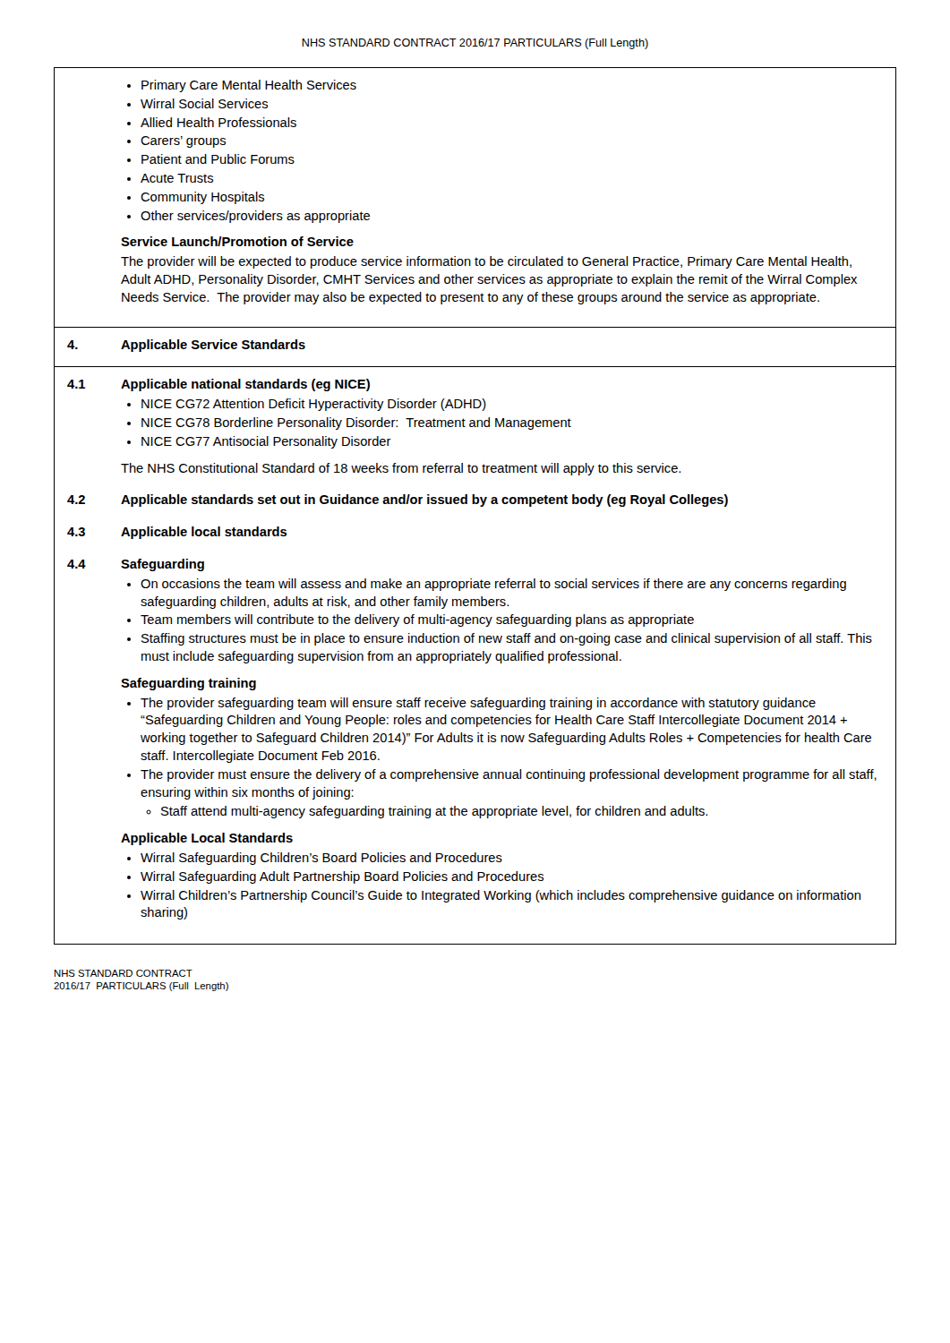NHS STANDARD CONTRACT 2016/17 PARTICULARS (Full Length)
Primary Care Mental Health Services
Wirral Social Services
Allied Health Professionals
Carers’ groups
Patient and Public Forums
Acute Trusts
Community Hospitals
Other services/providers as appropriate
Service Launch/Promotion of Service
The provider will be expected to produce service information to be circulated to General Practice, Primary Care Mental Health, Adult ADHD, Personality Disorder, CMHT Services and other services as appropriate to explain the remit of the Wirral Complex Needs Service. The provider may also be expected to present to any of these groups around the service as appropriate.
4.
Applicable Service Standards
4.1
Applicable national standards (eg NICE)
NICE CG72 Attention Deficit Hyperactivity Disorder (ADHD)
NICE CG78 Borderline Personality Disorder: Treatment and Management
NICE CG77 Antisocial Personality Disorder
The NHS Constitutional Standard of 18 weeks from referral to treatment will apply to this service.
4.2
Applicable standards set out in Guidance and/or issued by a competent body (eg Royal Colleges)
4.3
Applicable local standards
4.4
Safeguarding
On occasions the team will assess and make an appropriate referral to social services if there are any concerns regarding safeguarding children, adults at risk, and other family members.
Team members will contribute to the delivery of multi-agency safeguarding plans as appropriate
Staffing structures must be in place to ensure induction of new staff and on-going case and clinical supervision of all staff. This must include safeguarding supervision from an appropriately qualified professional.
Safeguarding training
The provider safeguarding team will ensure staff receive safeguarding training in accordance with statutory guidance “Safeguarding Children and Young People: roles and competencies for Health Care Staff Intercollegiate Document 2014 + working together to Safeguard Children 2014)” For Adults it is now Safeguarding Adults Roles + Competencies for health Care staff. Intercollegiate Document Feb 2016.
The provider must ensure the delivery of a comprehensive annual continuing professional development programme for all staff, ensuring within six months of joining:
Staff attend multi-agency safeguarding training at the appropriate level, for children and adults.
Applicable Local Standards
Wirral Safeguarding Children’s Board Policies and Procedures
Wirral Safeguarding Adult Partnership Board Policies and Procedures
Wirral Children’s Partnership Council’s Guide to Integrated Working (which includes comprehensive guidance on information sharing)
NHS STANDARD CONTRACT
2016/17 PARTICULARS (Full Length)